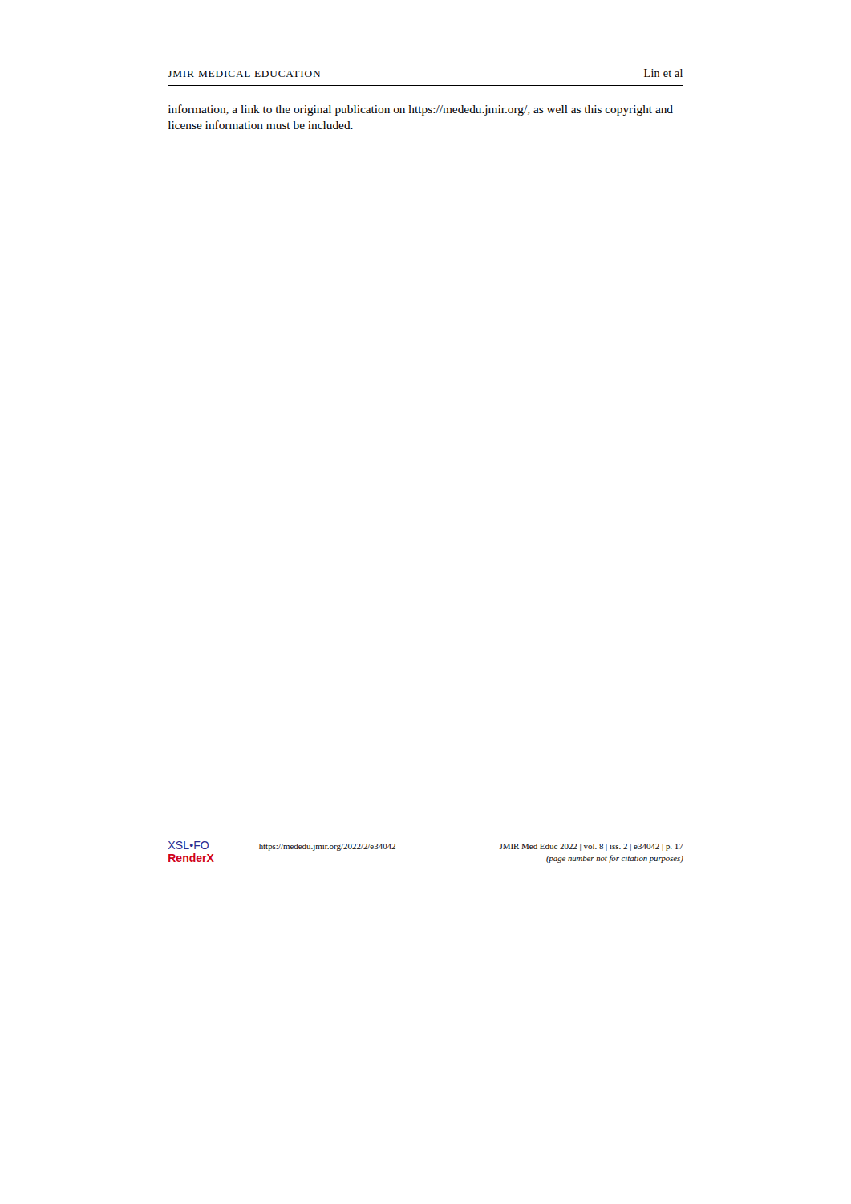JMIR Medical Education Lin et al
information, a link to the original publication on https://mededu.jmir.org/, as well as this copyright and license information must be included.
XSL•FO
Render X
https://mededu.jmir.org/2022/2/e34042 JMIR Med Educ 2022 | vol. 8 | iss. 2 | e34042 | p. 17
(page number not for citation purposes)